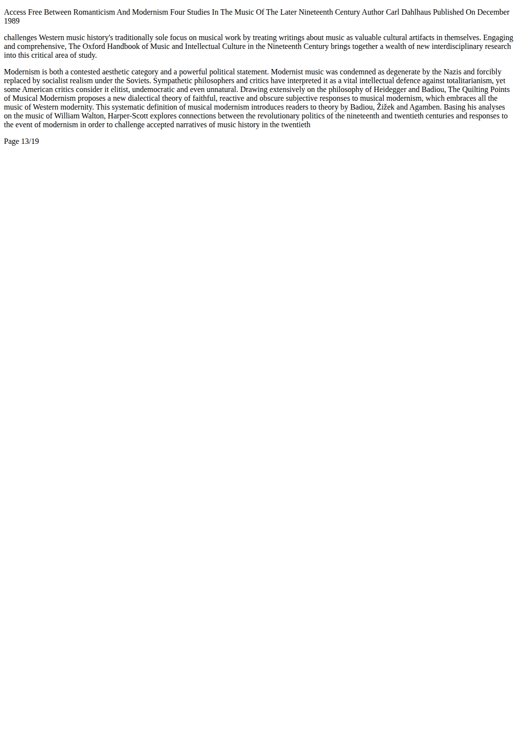Access Free Between Romanticism And Modernism Four Studies In The Music Of The Later Nineteenth Century Author Carl Dahlhaus Published On December 1989
challenges Western music history's traditionally sole focus on musical work by treating writings about music as valuable cultural artifacts in themselves. Engaging and comprehensive, The Oxford Handbook of Music and Intellectual Culture in the Nineteenth Century brings together a wealth of new interdisciplinary research into this critical area of study.
Modernism is both a contested aesthetic category and a powerful political statement. Modernist music was condemned as degenerate by the Nazis and forcibly replaced by socialist realism under the Soviets. Sympathetic philosophers and critics have interpreted it as a vital intellectual defence against totalitarianism, yet some American critics consider it elitist, undemocratic and even unnatural. Drawing extensively on the philosophy of Heidegger and Badiou, The Quilting Points of Musical Modernism proposes a new dialectical theory of faithful, reactive and obscure subjective responses to musical modernism, which embraces all the music of Western modernity. This systematic definition of musical modernism introduces readers to theory by Badiou, Žižek and Agamben. Basing his analyses on the music of William Walton, Harper-Scott explores connections between the revolutionary politics of the nineteenth and twentieth centuries and responses to the event of modernism in order to challenge accepted narratives of music history in the twentieth
Page 13/19